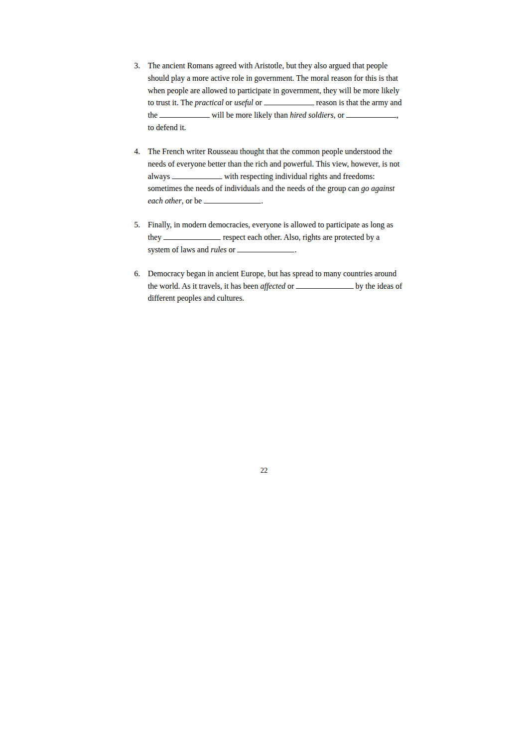The ancient Romans agreed with Aristotle, but they also argued that people should play a more active role in government. The moral reason for this is that when people are allowed to participate in government, they will be more likely to trust it. The practical or useful or reason is that the army and the will be more likely than hired soldiers, or , to defend it.
The French writer Rousseau thought that the common people understood the needs of everyone better than the rich and powerful. This view, however, is not always with respecting individual rights and freedoms: sometimes the needs of individuals and the needs of the group can go against each other, or be .
Finally, in modern democracies, everyone is allowed to participate as long as they respect each other. Also, rights are protected by a system of laws and rules or .
Democracy began in ancient Europe, but has spread to many countries around the world. As it travels, it has been affected or by the ideas of different peoples and cultures.
22